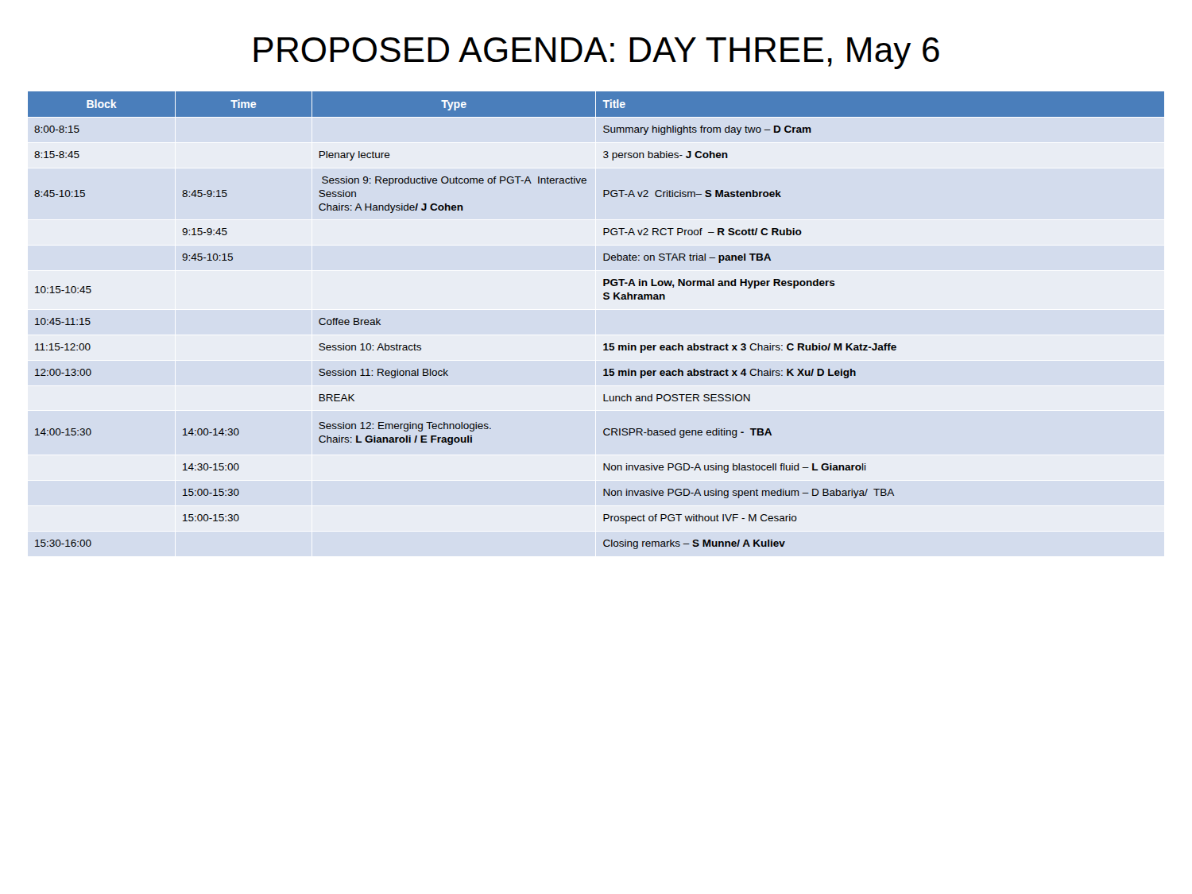PROPOSED AGENDA: DAY THREE, May 6
| Block | Time | Type | Title |
| --- | --- | --- | --- |
| 8:00-8:15 | | | Summary highlights from day two – D Cram |
| 8:15-8:45 | | Plenary lecture | 3 person babies- J Cohen |
| 8:45-10:15 | 8:45-9:15 | Session 9: Reproductive Outcome of PGT-A Interactive Session Chairs: A Handyside / J Cohen | PGT-A v2 Criticism– S Mastenbroek |
| | 9:15-9:45 | | PGT-A v2 RCT Proof – R Scott/ C Rubio |
| | 9:45-10:15 | | Debate: on STAR trial – panel TBA |
| 10:15-10:45 | | | PGT-A in Low, Normal and Hyper Responders S Kahraman |
| 10:45-11:15 | | Coffee Break | |
| 11:15-12:00 | | Session 10: Abstracts | 15 min per each abstract x 3 Chairs: C Rubio/ M Katz-Jaffe |
| 12:00-13:00 | | Session 11: Regional Block | 15 min per each abstract x 4 Chairs: K Xu/ D Leigh |
| | | BREAK | Lunch and POSTER SESSION |
| 14:00-15:30 | 14:00-14:30 | Session 12: Emerging Technologies. Chairs: L Gianaroli / E Fragouli | CRISPR-based gene editing - TBA |
| | 14:30-15:00 | | Non invasive PGD-A using blastocell fluid – L Gianaro li |
| | 15:00-15:30 | | Non invasive PGD-A using spent medium – D Babariya/ TBA |
| | 15:00-15:30 | | Prospect of PGT without IVF - M Cesario |
| 15:30-16:00 | | | Closing remarks – S Munne/ A Kuliev |